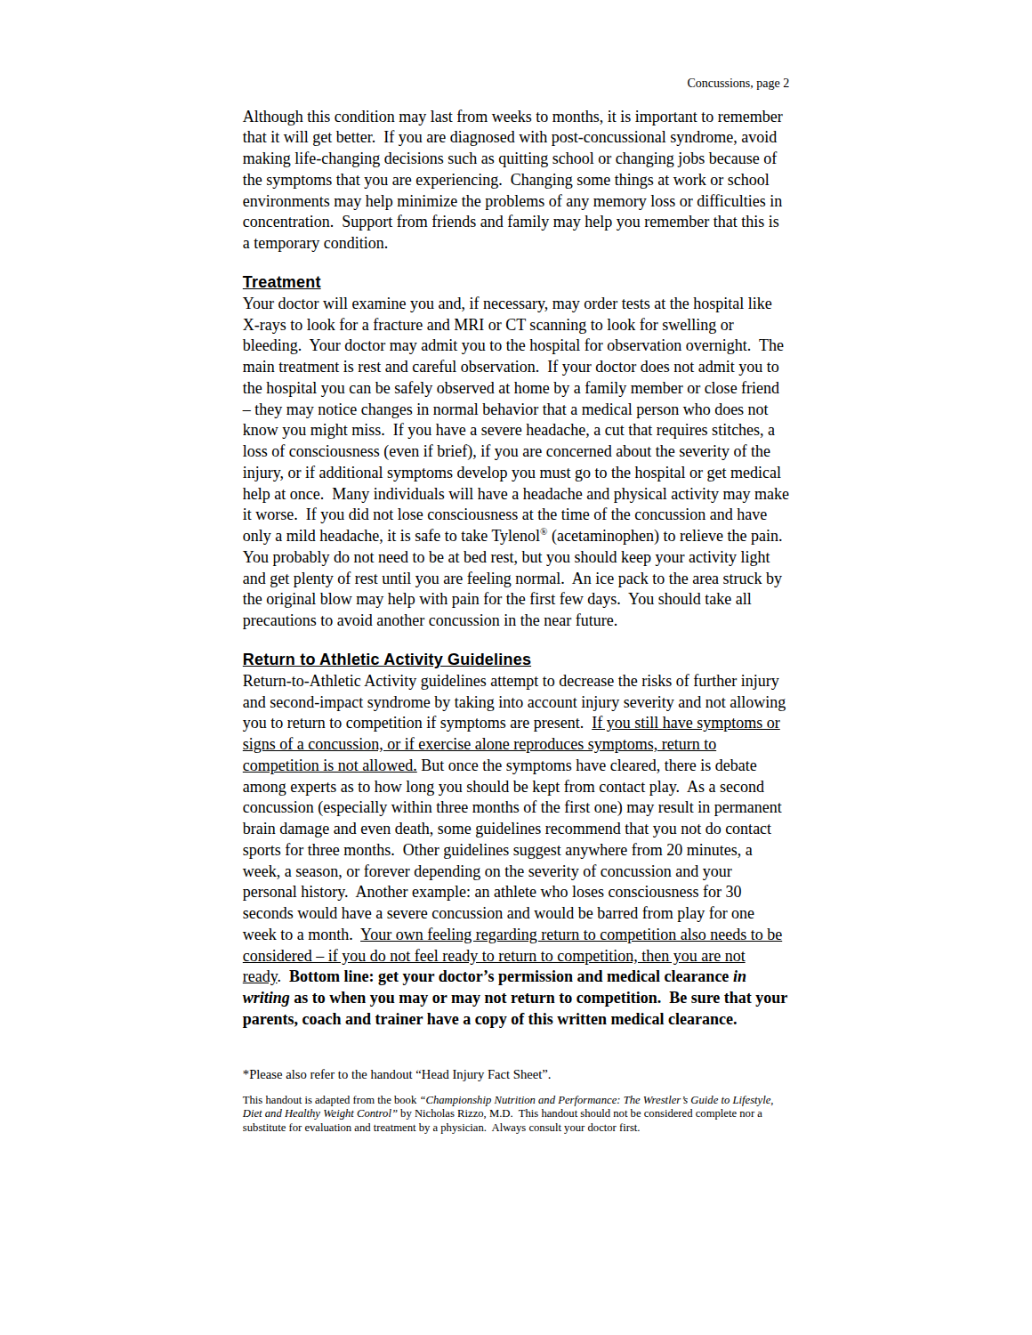Concussions, page 2
Although this condition may last from weeks to months, it is important to remember that it will get better. If you are diagnosed with post-concussional syndrome, avoid making life-changing decisions such as quitting school or changing jobs because of the symptoms that you are experiencing. Changing some things at work or school environments may help minimize the problems of any memory loss or difficulties in concentration. Support from friends and family may help you remember that this is a temporary condition.
Treatment
Your doctor will examine you and, if necessary, may order tests at the hospital like X-rays to look for a fracture and MRI or CT scanning to look for swelling or bleeding. Your doctor may admit you to the hospital for observation overnight. The main treatment is rest and careful observation. If your doctor does not admit you to the hospital you can be safely observed at home by a family member or close friend – they may notice changes in normal behavior that a medical person who does not know you might miss. If you have a severe headache, a cut that requires stitches, a loss of consciousness (even if brief), if you are concerned about the severity of the injury, or if additional symptoms develop you must go to the hospital or get medical help at once. Many individuals will have a headache and physical activity may make it worse. If you did not lose consciousness at the time of the concussion and have only a mild headache, it is safe to take Tylenol® (acetaminophen) to relieve the pain. You probably do not need to be at bed rest, but you should keep your activity light and get plenty of rest until you are feeling normal. An ice pack to the area struck by the original blow may help with pain for the first few days. You should take all precautions to avoid another concussion in the near future.
Return to Athletic Activity Guidelines
Return-to-Athletic Activity guidelines attempt to decrease the risks of further injury and second-impact syndrome by taking into account injury severity and not allowing you to return to competition if symptoms are present. If you still have symptoms or signs of a concussion, or if exercise alone reproduces symptoms, return to competition is not allowed. But once the symptoms have cleared, there is debate among experts as to how long you should be kept from contact play. As a second concussion (especially within three months of the first one) may result in permanent brain damage and even death, some guidelines recommend that you not do contact sports for three months. Other guidelines suggest anywhere from 20 minutes, a week, a season, or forever depending on the severity of concussion and your personal history. Another example: an athlete who loses consciousness for 30 seconds would have a severe concussion and would be barred from play for one week to a month. Your own feeling regarding return to competition also needs to be considered – if you do not feel ready to return to competition, then you are not ready. Bottom line: get your doctor’s permission and medical clearance in writing as to when you may or may not return to competition. Be sure that your parents, coach and trainer have a copy of this written medical clearance.
*Please also refer to the handout “Head Injury Fact Sheet”.
This handout is adapted from the book “Championship Nutrition and Performance: The Wrestler’s Guide to Lifestyle, Diet and Healthy Weight Control” by Nicholas Rizzo, M.D. This handout should not be considered complete nor a substitute for evaluation and treatment by a physician. Always consult your doctor first.